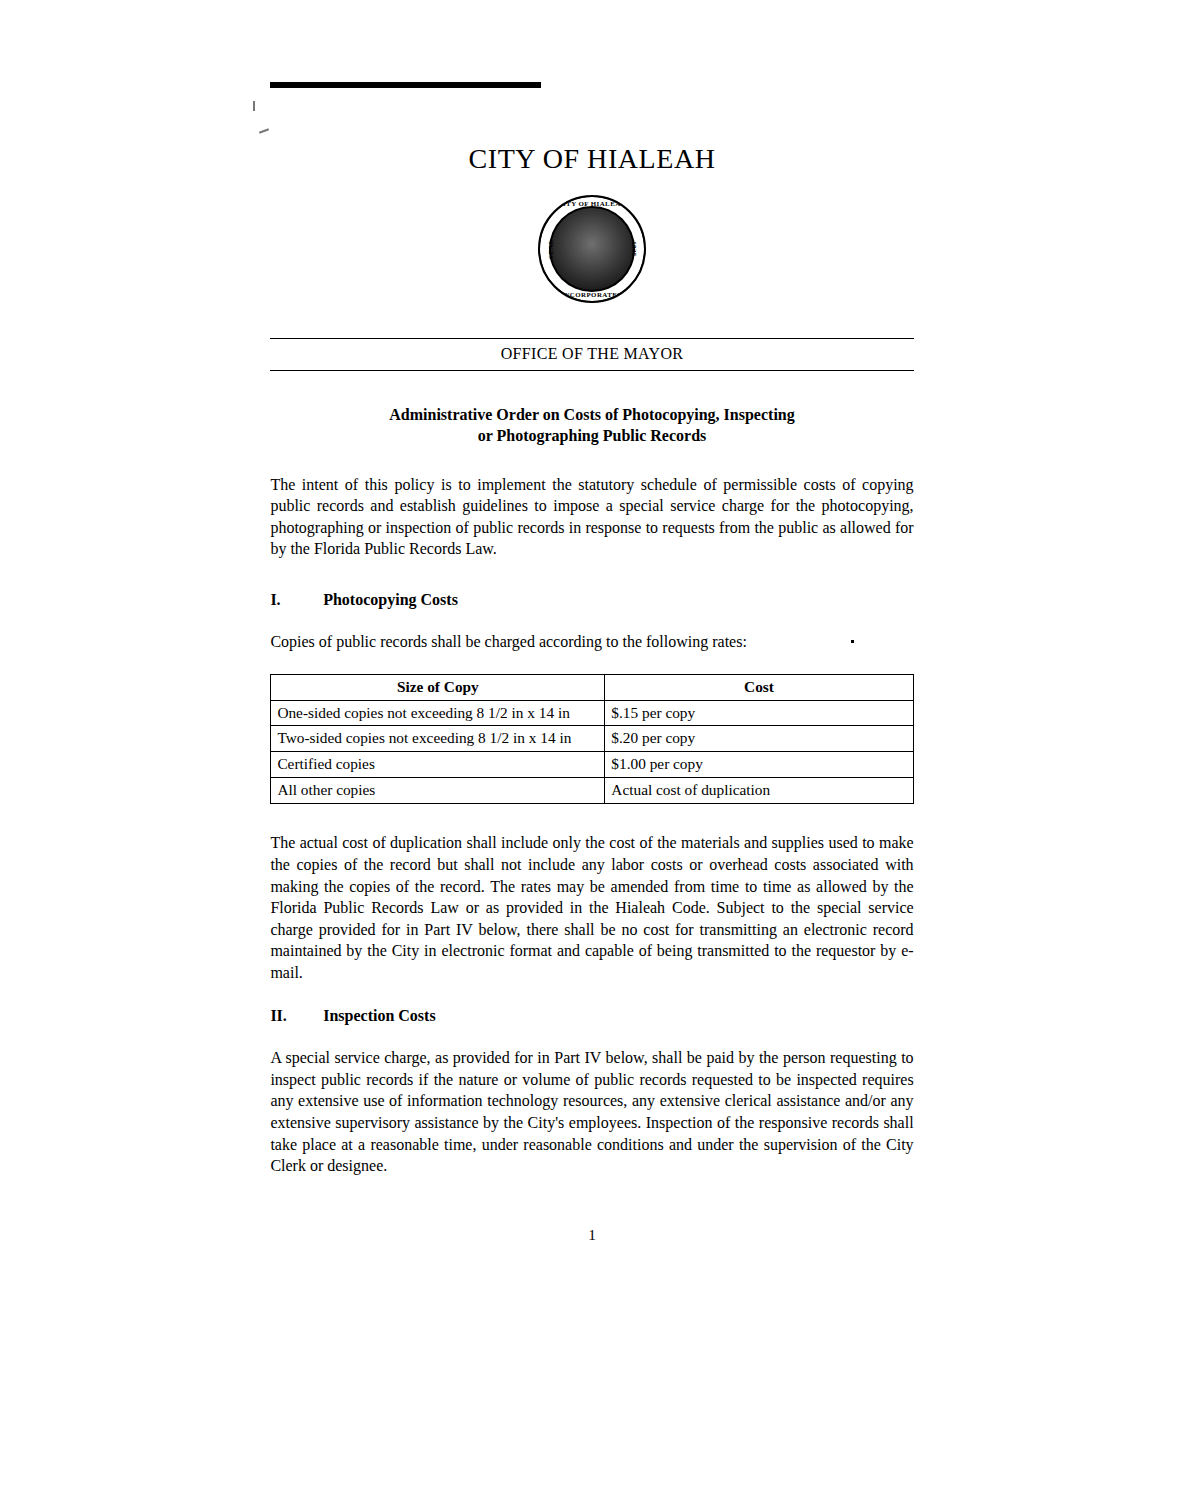CITY OF HIALEAH
CITY OF HIALEAH INCORPORATED SEAL 1925
OFFICE OF THE MAYOR
Administrative Order on Costs of Photocopying, Inspecting
or Photographing Public Records
The intent of this policy is to implement the statutory schedule of permissible costs of copying public records and establish guidelines to impose a special service charge for the photocopying, photographing or inspection of public records in response to requests from the public as allowed for by the Florida Public Records Law.
I. Photocopying Costs
Copies of public records shall be charged according to the following rates:
| Size of Copy | Cost |
| --- | --- |
| One-sided copies not exceeding 8 1/2 in x 14 in | $.15 per copy |
| Two-sided copies not exceeding 8 1/2 in x 14 in | $.20 per copy |
| Certified copies | $1.00 per copy |
| All other copies | Actual cost of duplication |
The actual cost of duplication shall include only the cost of the materials and supplies used to make the copies of the record but shall not include any labor costs or overhead costs associated with making the copies of the record. The rates may be amended from time to time as allowed by the Florida Public Records Law or as provided in the Hialeah Code. Subject to the special service charge provided for in Part IV below, there shall be no cost for transmitting an electronic record maintained by the City in electronic format and capable of being transmitted to the requestor by e-mail.
II. Inspection Costs
A special service charge, as provided for in Part IV below, shall be paid by the person requesting to inspect public records if the nature or volume of public records requested to be inspected requires any extensive use of information technology resources, any extensive clerical assistance and/or any extensive supervisory assistance by the City's employees. Inspection of the responsive records shall take place at a reasonable time, under reasonable conditions and under the supervision of the City Clerk or designee.
1